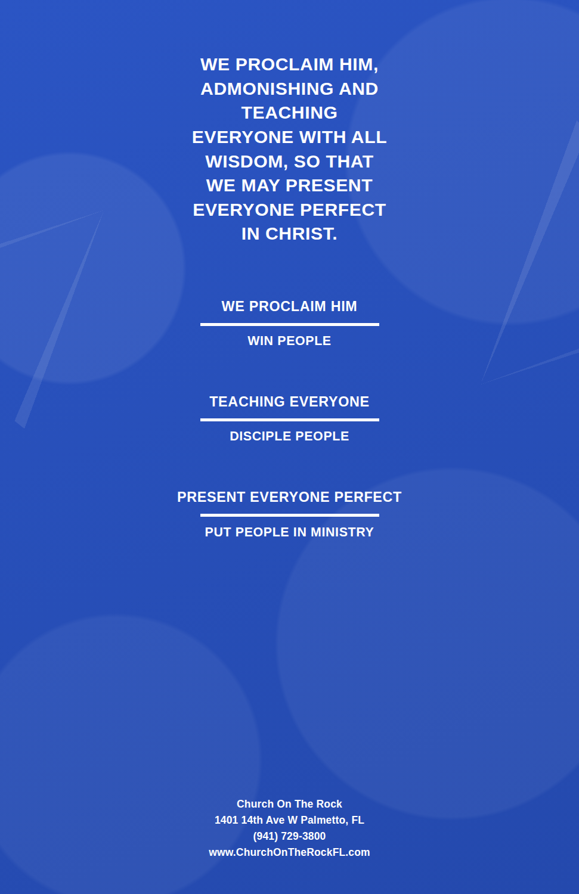We proclaim Him, admonishing and teaching everyone with all wisdom, so that we may present everyone perfect in Christ.
We Proclaim Him
Win People
Teaching Everyone
Disciple People
Present Everyone Perfect
Put People In Ministry
Church On The Rock
1401 14th Ave W Palmetto, FL
(941) 729-3800
www.ChurchOnTheRockFL.com